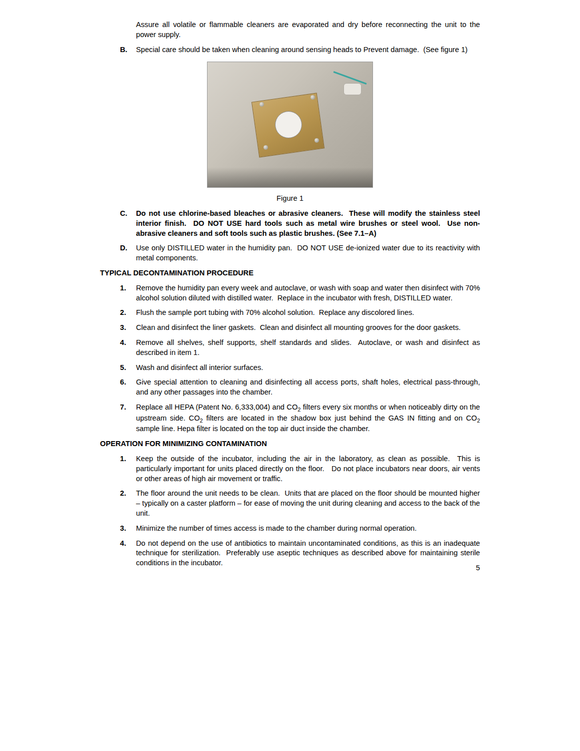Assure all volatile or flammable cleaners are evaporated and dry before reconnecting the unit to the power supply.
B. Special care should be taken when cleaning around sensing heads to Prevent damage. (See figure 1)
Figure 1
C. Do not use chlorine-based bleaches or abrasive cleaners. These will modify the stainless steel interior finish. DO NOT USE hard tools such as metal wire brushes or steel wool. Use non-abrasive cleaners and soft tools such as plastic brushes. (See 7.1–A)
D. Use only DISTILLED water in the humidity pan. DO NOT USE de-ionized water due to its reactivity with metal components.
TYPICAL DECONTAMINATION PROCEDURE
1. Remove the humidity pan every week and autoclave, or wash with soap and water then disinfect with 70% alcohol solution diluted with distilled water. Replace in the incubator with fresh, DISTILLED water.
2. Flush the sample port tubing with 70% alcohol solution. Replace any discolored lines.
3. Clean and disinfect the liner gaskets. Clean and disinfect all mounting grooves for the door gaskets.
4. Remove all shelves, shelf supports, shelf standards and slides. Autoclave, or wash and disinfect as described in item 1.
5. Wash and disinfect all interior surfaces.
6. Give special attention to cleaning and disinfecting all access ports, shaft holes, electrical pass-through, and any other passages into the chamber.
7. Replace all HEPA (Patent No. 6,333,004) and CO2 filters every six months or when noticeably dirty on the upstream side. CO2 filters are located in the shadow box just behind the GAS IN fitting and on CO2 sample line. Hepa filter is located on the top air duct inside the chamber.
OPERATION FOR MINIMIZING CONTAMINATION
1. Keep the outside of the incubator, including the air in the laboratory, as clean as possible. This is particularly important for units placed directly on the floor. Do not place incubators near doors, air vents or other areas of high air movement or traffic.
2. The floor around the unit needs to be clean. Units that are placed on the floor should be mounted higher – typically on a caster platform – for ease of moving the unit during cleaning and access to the back of the unit.
3. Minimize the number of times access is made to the chamber during normal operation.
4. Do not depend on the use of antibiotics to maintain uncontaminated conditions, as this is an inadequate technique for sterilization. Preferably use aseptic techniques as described above for maintaining sterile conditions in the incubator.
5